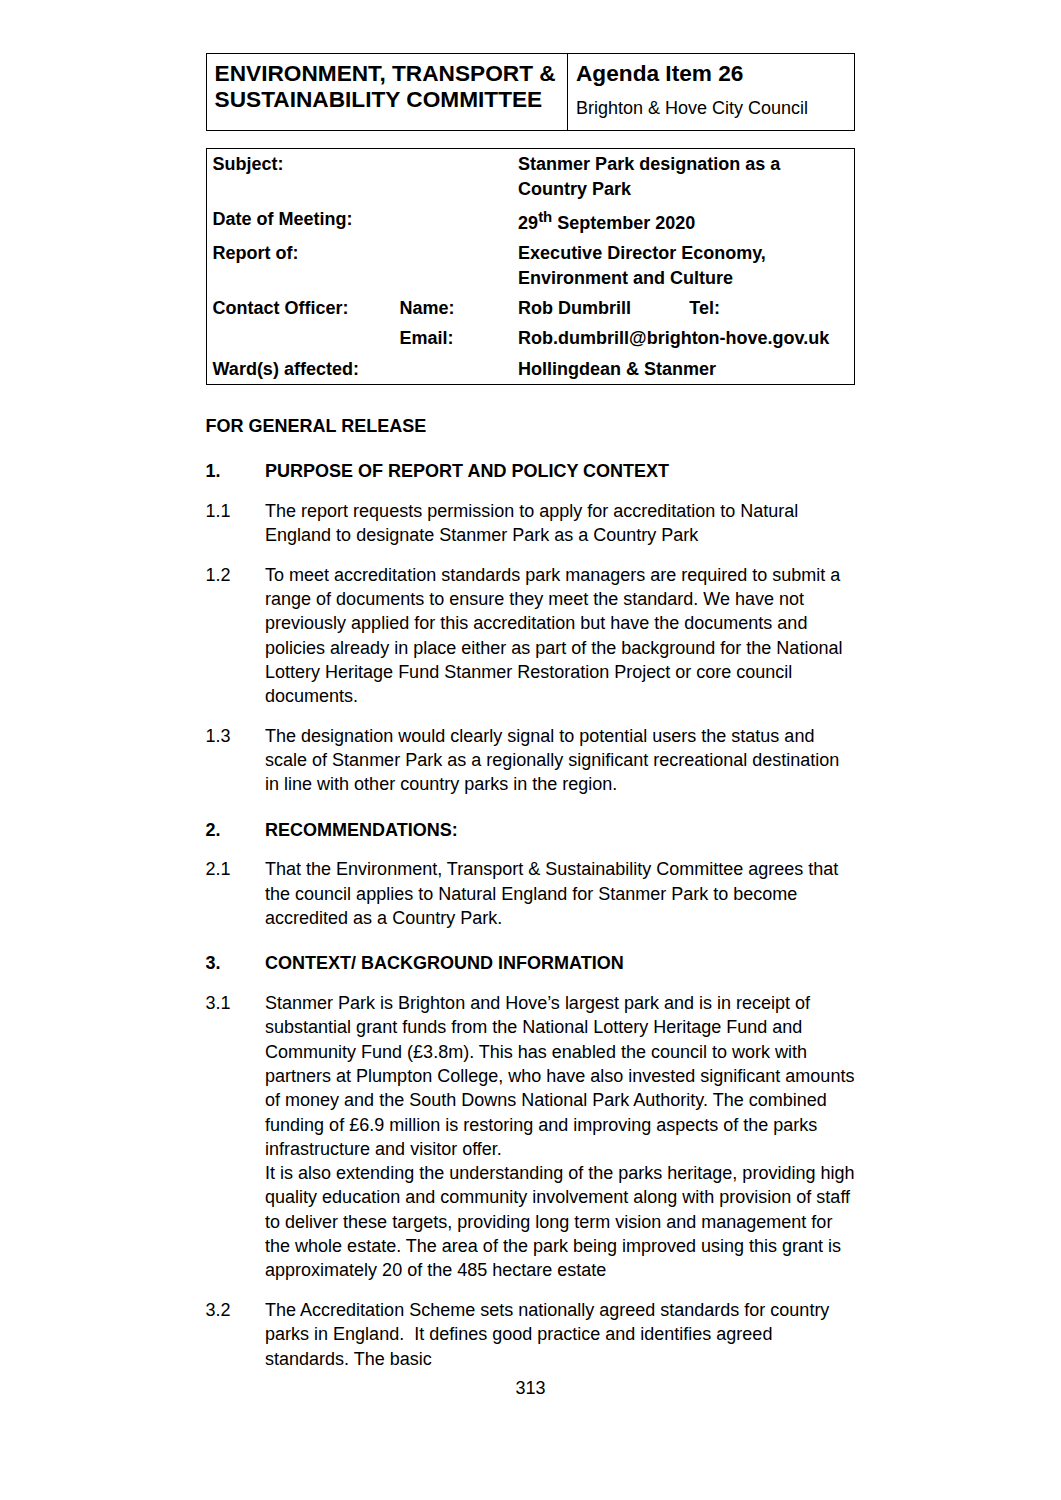| ENVIRONMENT, TRANSPORT & SUSTAINABILITY COMMITTEE | Agenda Item 26 Brighton & Hove City Council |
| / Subject: / / Stanmer Park designation as a Country Park / / Date of Meeting: / / 29 th September 2020 / / Report of: / / Executive Director Economy, Environment and Culture / / Contact Officer: / Name: / Rob Dumbrill / Tel: / / / Email: / Rob.dumbrill@brighton-hove.gov.uk / / Ward(s) affected: / / Hollingdean & Stanmer / |
FOR GENERAL RELEASE
1.
PURPOSE OF REPORT AND POLICY CONTEXT
1.1
The report requests permission to apply for accreditation to Natural England to designate Stanmer Park as a Country Park
1.2
To meet accreditation standards park managers are required to submit a range of documents to ensure they meet the standard. We have not previously applied for this accreditation but have the documents and policies already in place either as part of the background for the National Lottery Heritage Fund Stanmer Restoration Project or core council documents.
1.3
The designation would clearly signal to potential users the status and scale of Stanmer Park as a regionally significant recreational destination in line with other country parks in the region.
2.
RECOMMENDATIONS:
2.1
That the Environment, Transport & Sustainability Committee agrees that the council applies to Natural England for Stanmer Park to become accredited as a Country Park.
3.
CONTEXT/ BACKGROUND INFORMATION
3.1
Stanmer Park is Brighton and Hove’s largest park and is in receipt of substantial grant funds from the National Lottery Heritage Fund and Community Fund (£3.8m). This has enabled the council to work with partners at Plumpton College, who have also invested significant amounts of money and the South Downs National Park Authority. The combined funding of £6.9 million is restoring and improving aspects of the parks infrastructure and visitor offer.
It is also extending the understanding of the parks heritage, providing high quality education and community involvement along with provision of staff to deliver these targets, providing long term vision and management for the whole estate. The area of the park being improved using this grant is approximately 20 of the 485 hectare estate
3.2
The Accreditation Scheme sets nationally agreed standards for country parks in England. It defines good practice and identifies agreed standards. The basic
313